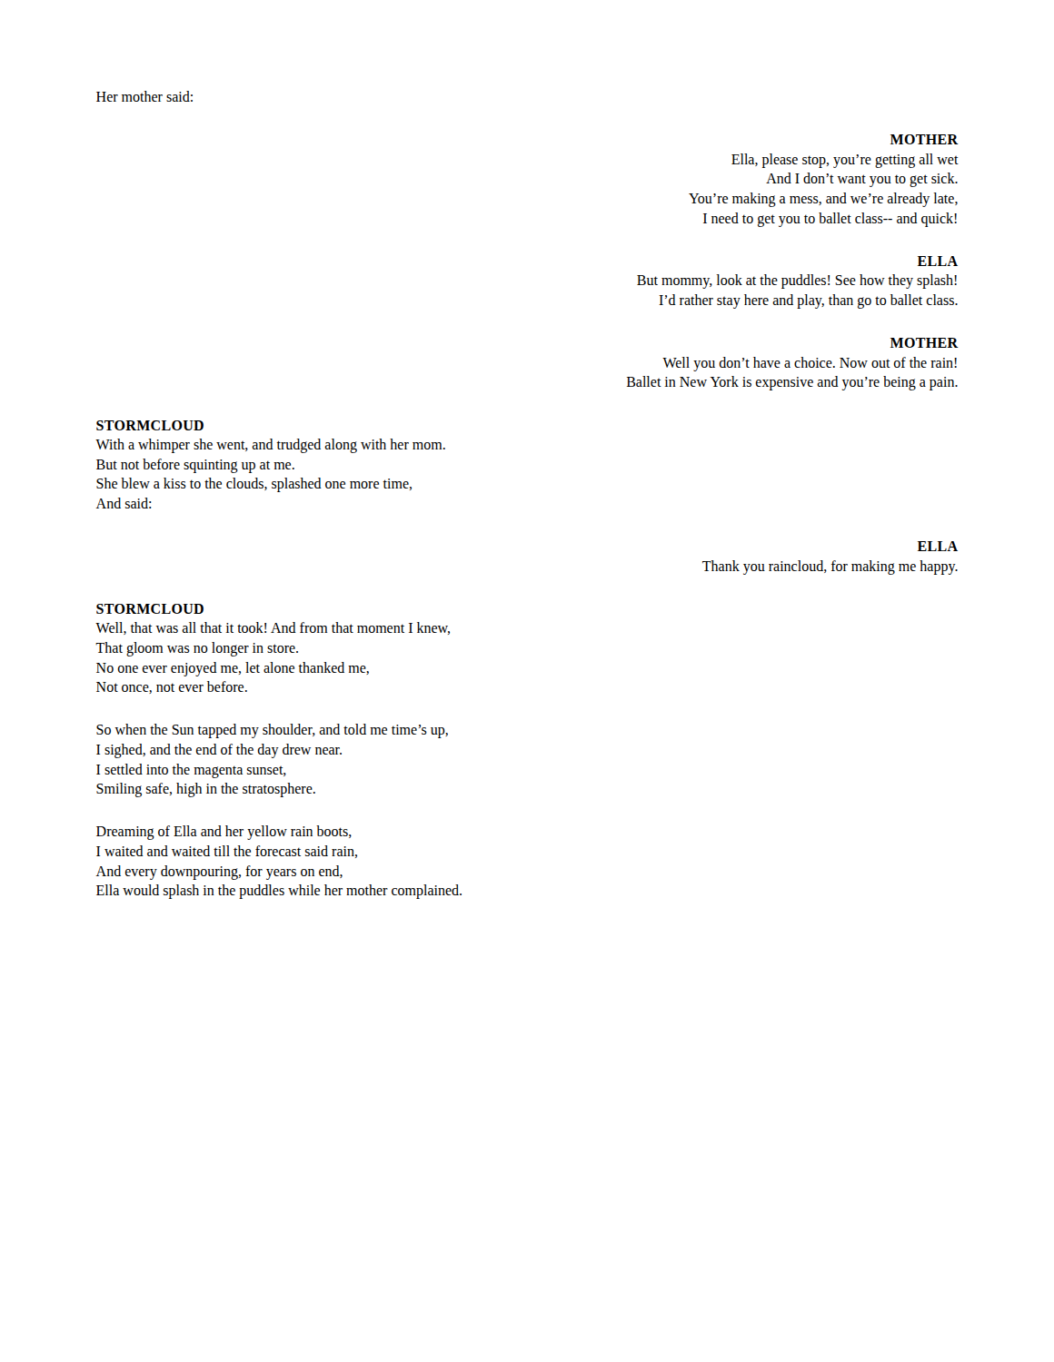Her mother said:
MOTHER
Ella, please stop, you’re getting all wet
And I don’t want you to get sick.
You’re making a mess, and we’re already late,
I need to get you to ballet class-- and quick!
ELLA
But mommy, look at the puddles! See how they splash!
I’d rather stay here and play, than go to ballet class.
MOTHER
Well you don’t have a choice. Now out of the rain!
Ballet in New York is expensive and you’re being a pain.
STORMCLOUD
With a whimper she went, and trudged along with her mom.
But not before squinting up at me.
She blew a kiss to the clouds, splashed one more time,
And said:
ELLA
Thank you raincloud, for making me happy.
STORMCLOUD
Well, that was all that it took! And from that moment I knew,
That gloom was no longer in store.
No one ever enjoyed me, let alone thanked me,
Not once, not ever before.
So when the Sun tapped my shoulder, and told me time’s up,
I sighed, and the end of the day drew near.
I settled into the magenta sunset,
Smiling safe, high in the stratosphere.
Dreaming of Ella and her yellow rain boots,
I waited and waited till the forecast said rain,
And every downpouring, for years on end,
Ella would splash in the puddles while her mother complained.